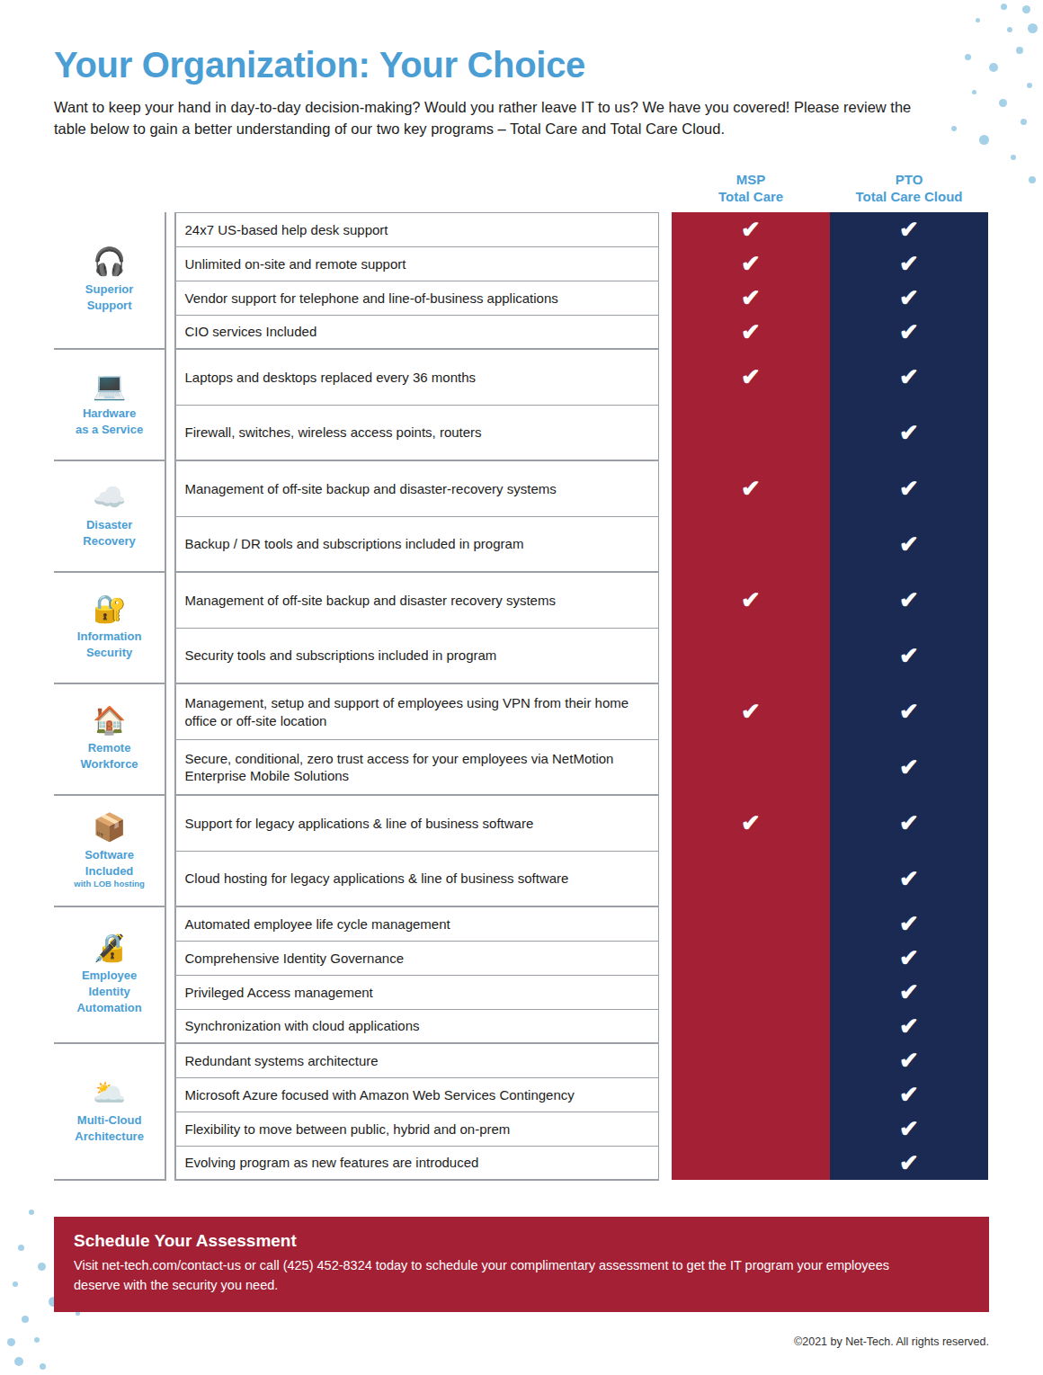Your Organization: Your Choice
Want to keep your hand in day-to-day decision-making? Would you rather leave IT to us? We have you covered! Please review the table below to gain a better understanding of our two key programs – Total Care and Total Care Cloud.
| | | | | MSP Total Care | PTO Total Care Cloud |
| --- | --- | --- | --- | --- | --- |
| 🎧 Superior Support | | 24x7 US-based help desk support | | ✔ | ✔ |
| Unlimited on-site and remote support | | ✔ | ✔ |
| Vendor support for telephone and line-of-business applications | | ✔ | ✔ |
| CIO services Included | | ✔ | ✔ |
| 💻 Hardware as a Service | | Laptops and desktops replaced every 36 months | | ✔ | ✔ |
| Firewall, switches, wireless access points, routers | | ✔ | ✔ |
| ☁️ Disaster Recovery | | Management of off-site backup and disaster-recovery systems | | ✔ | ✔ |
| Backup / DR tools and subscriptions included in program | | ✔ | ✔ |
| 🔐 Information Security | | Management of off-site backup and disaster recovery systems | | ✔ | ✔ |
| Security tools and subscriptions included in program | | ✔ | ✔ |
| 🏠 Remote Workforce | | Management, setup and support of employees using VPN from their home office or off-site location | | ✔ | ✔ |
| Secure, conditional, zero trust access for your employees via NetMotion Enterprise Mobile Solutions | | ✔ | ✔ |
| 📦 Software Included with LOB hosting | | Support for legacy applications & line of business software | | ✔ | ✔ |
| Cloud hosting for legacy applications & line of business software | | ✔ | ✔ |
| 🔏 Employee Identity Automation | | Automated employee life cycle management | | ✔ | ✔ |
| Comprehensive Identity Governance | | ✔ | ✔ |
| Privileged Access management | | ✔ | ✔ |
| Synchronization with cloud applications | | ✔ | ✔ |
| 🌥️ Multi-Cloud Architecture | | Redundant systems architecture | | ✔ | ✔ |
| Microsoft Azure focused with Amazon Web Services Contingency | | ✔ | ✔ |
| Flexibility to move between public, hybrid and on-prem | | ✔ | ✔ |
| Evolving program as new features are introduced | | ✔ | ✔ |
Schedule Your Assessment
Visit net-tech.com/contact-us or call (425) 452-8324 today to schedule your complimentary assessment to get the IT program your employees deserve with the security you need.
©2021 by Net-Tech. All rights reserved.